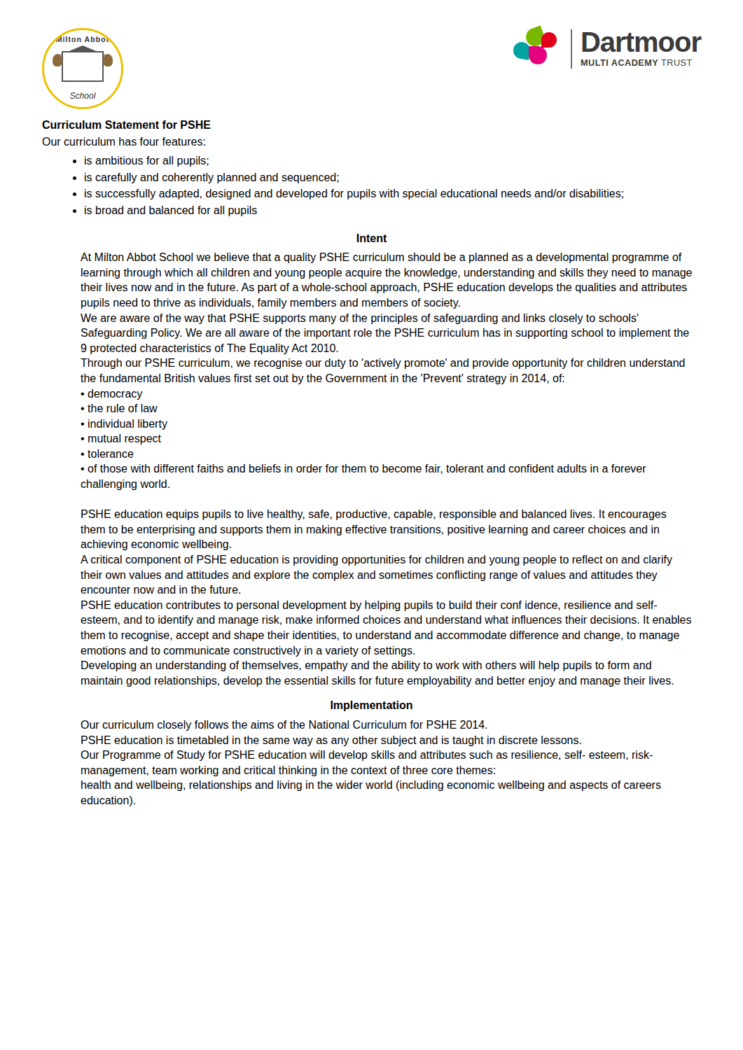Milton Abbot
School
Dartmoor
MULTI ACADEMY TRUST
Curriculum Statement for PSHE
Our curriculum has four features:
is ambitious for all pupils;
is carefully and coherently planned and sequenced;
is successfully adapted, designed and developed for pupils with special educational needs and/or disabilities;
is broad and balanced for all pupils
Intent
At Milton Abbot School we believe that a quality PSHE curriculum should be a planned as a developmental programme of learning through which all children and young people acquire the knowledge, understanding and skills they need to manage their lives now and in the future. As part of a whole-school approach, PSHE education develops the qualities and attributes pupils need to thrive as individuals, family members and members of society.
We are aware of the way that PSHE supports many of the principles of safeguarding and links closely to schools' Safeguarding Policy. We are all aware of the important role the PSHE curriculum has in supporting school to implement the 9 protected characteristics of The Equality Act 2010.
Through our PSHE curriculum, we recognise our duty to 'actively promote' and provide opportunity for children understand the fundamental British values first set out by the Government in the 'Prevent' strategy in 2014, of:
• democracy
• the rule of law
• individual liberty
• mutual respect
• tolerance
• of those with different faiths and beliefs in order for them to become fair, tolerant and confident adults in a forever challenging world.
PSHE education equips pupils to live healthy, safe, productive, capable, responsible and balanced lives. It encourages them to be enterprising and supports them in making effective transitions, positive learning and career choices and in achieving economic wellbeing.
A critical component of PSHE education is providing opportunities for children and young people to reflect on and clarify their own values and attitudes and explore the complex and sometimes conflicting range of values and attitudes they encounter now and in the future.
PSHE education contributes to personal development by helping pupils to build their conf idence, resilience and self-esteem, and to identify and manage risk, make informed choices and understand what influences their decisions. It enables them to recognise, accept and shape their identities, to understand and accommodate difference and change, to manage emotions and to communicate constructively in a variety of settings.
Developing an understanding of themselves, empathy and the ability to work with others will help pupils to form and maintain good relationships, develop the essential skills for future employability and better enjoy and manage their lives.
Implementation
Our curriculum closely follows the aims of the National Curriculum for PSHE 2014.
PSHE education is timetabled in the same way as any other subject and is taught in discrete lessons.
Our Programme of Study for PSHE education will develop skills and attributes such as resilience, self- esteem, risk-management, team working and critical thinking in the context of three core themes:
health and wellbeing, relationships and living in the wider world (including economic wellbeing and aspects of careers education).